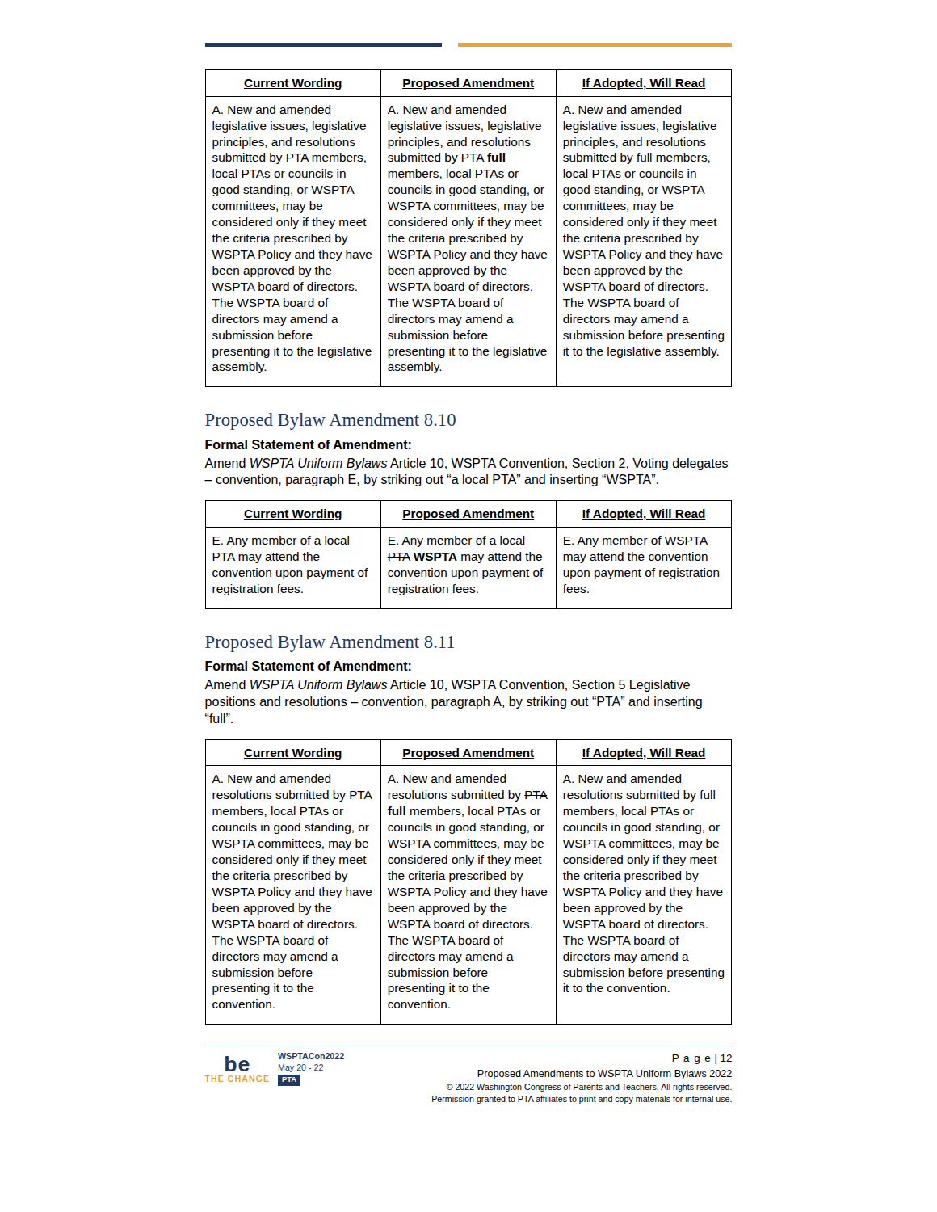| Current Wording | Proposed Amendment | If Adopted, Will Read |
| --- | --- | --- |
| A. New and amended legislative issues, legislative principles, and resolutions submitted by PTA members, local PTAs or councils in good standing, or WSPTA committees, may be considered only if they meet the criteria prescribed by WSPTA Policy and they have been approved by the WSPTA board of directors. The WSPTA board of directors may amend a submission before presenting it to the legislative assembly. | A. New and amended legislative issues, legislative principles, and resolutions submitted by PTA full members, local PTAs or councils in good standing, or WSPTA committees, may be considered only if they meet the criteria prescribed by WSPTA Policy and they have been approved by the WSPTA board of directors. The WSPTA board of directors may amend a submission before presenting it to the legislative assembly. | A. New and amended legislative issues, legislative principles, and resolutions submitted by full members, local PTAs or councils in good standing, or WSPTA committees, may be considered only if they meet the criteria prescribed by WSPTA Policy and they have been approved by the WSPTA board of directors. The WSPTA board of directors may amend a submission before presenting it to the legislative assembly. |
Proposed Bylaw Amendment 8.10
Formal Statement of Amendment:
Amend WSPTA Uniform Bylaws Article 10, WSPTA Convention, Section 2, Voting delegates – convention, paragraph E, by striking out “a local PTA” and inserting “WSPTA”.
| Current Wording | Proposed Amendment | If Adopted, Will Read |
| --- | --- | --- |
| E. Any member of a local PTA may attend the convention upon payment of registration fees. | E. Any member of a local PTA WSPTA may attend the convention upon payment of registration fees. | E. Any member of WSPTA may attend the convention upon payment of registration fees. |
Proposed Bylaw Amendment 8.11
Formal Statement of Amendment:
Amend WSPTA Uniform Bylaws Article 10, WSPTA Convention, Section 5 Legislative positions and resolutions – convention, paragraph A, by striking out “PTA” and inserting “full”.
| Current Wording | Proposed Amendment | If Adopted, Will Read |
| --- | --- | --- |
| A. New and amended resolutions submitted by PTA members, local PTAs or councils in good standing, or WSPTA committees, may be considered only if they meet the criteria prescribed by WSPTA Policy and they have been approved by the WSPTA board of directors. The WSPTA board of directors may amend a submission before presenting it to the convention. | A. New and amended resolutions submitted by PTA full members, local PTAs or councils in good standing, or WSPTA committees, may be considered only if they meet the criteria prescribed by WSPTA Policy and they have been approved by the WSPTA board of directors. The WSPTA board of directors may amend a submission before presenting it to the convention. | A. New and amended resolutions submitted by full members, local PTAs or councils in good standing, or WSPTA committees, may be considered only if they meet the criteria prescribed by WSPTA Policy and they have been approved by the WSPTA board of directors. The WSPTA board of directors may amend a submission before presenting it to the convention. |
be
THE CHANGE
WSPTACon2022
May 20 - 22
PTA
P a g e | 12
Proposed Amendments to WSPTA Uniform Bylaws 2022
© 2022 Washington Congress of Parents and Teachers. All rights reserved.
Permission granted to PTA affiliates to print and copy materials for internal use.